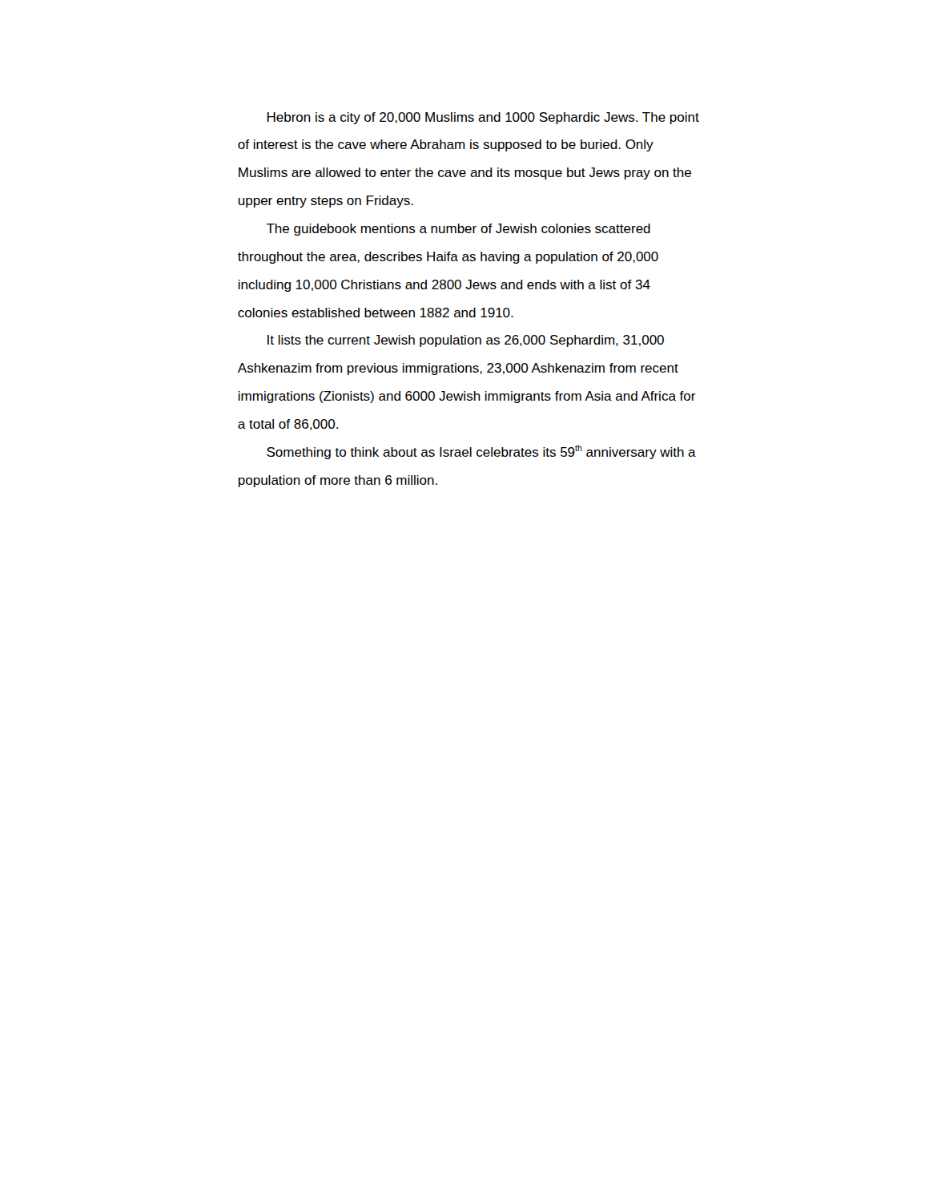Hebron is a city of 20,000 Muslims and 1000 Sephardic Jews. The point of interest is the cave where Abraham is supposed to be buried. Only Muslims are allowed to enter the cave and its mosque but Jews pray on the upper entry steps on Fridays.
The guidebook mentions a number of Jewish colonies scattered throughout the area, describes Haifa as having a population of 20,000 including 10,000 Christians and 2800 Jews and ends with a list of 34 colonies established between 1882 and 1910.
It lists the current Jewish population as 26,000 Sephardim, 31,000 Ashkenazim from previous immigrations, 23,000 Ashkenazim from recent immigrations (Zionists) and 6000 Jewish immigrants from Asia and Africa for a total of 86,000.
Something to think about as Israel celebrates its 59th anniversary with a population of more than 6 million.